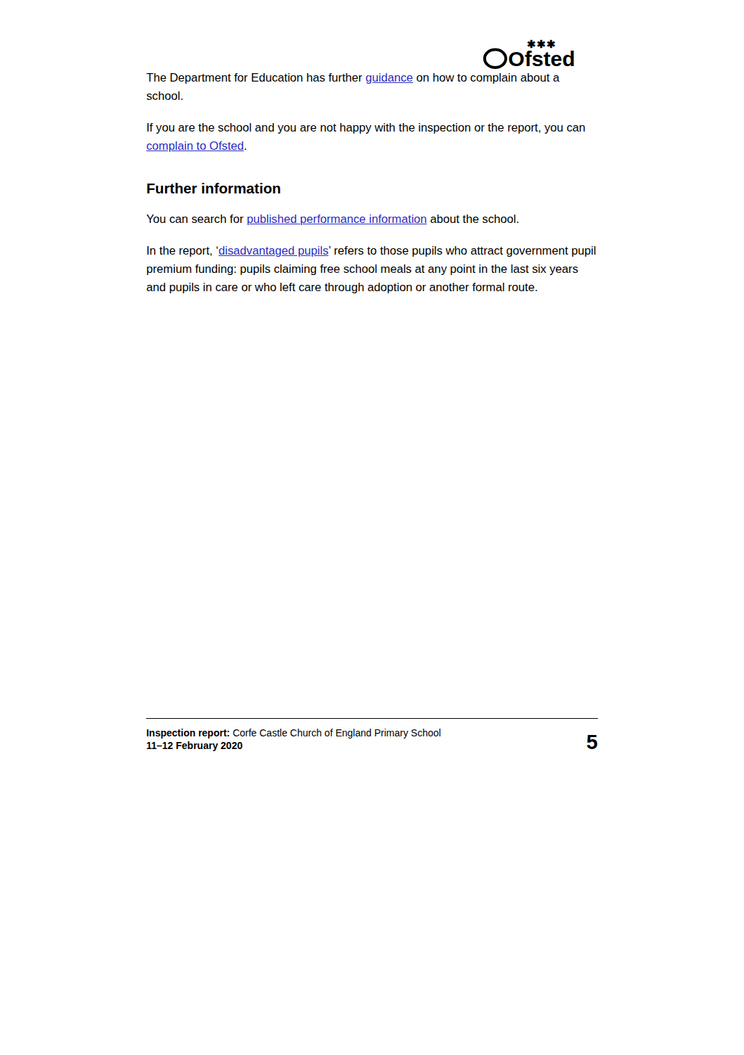✱✱✱ Ofsted
The Department for Education has further guidance on how to complain about a school.
If you are the school and you are not happy with the inspection or the report, you can complain to Ofsted.
Further information
You can search for published performance information about the school.
In the report, ‘disadvantaged pupils’ refers to those pupils who attract government pupil premium funding: pupils claiming free school meals at any point in the last six years and pupils in care or who left care through adoption or another formal route.
Inspection report: Corfe Castle Church of England Primary School
11–12 February 2020
5